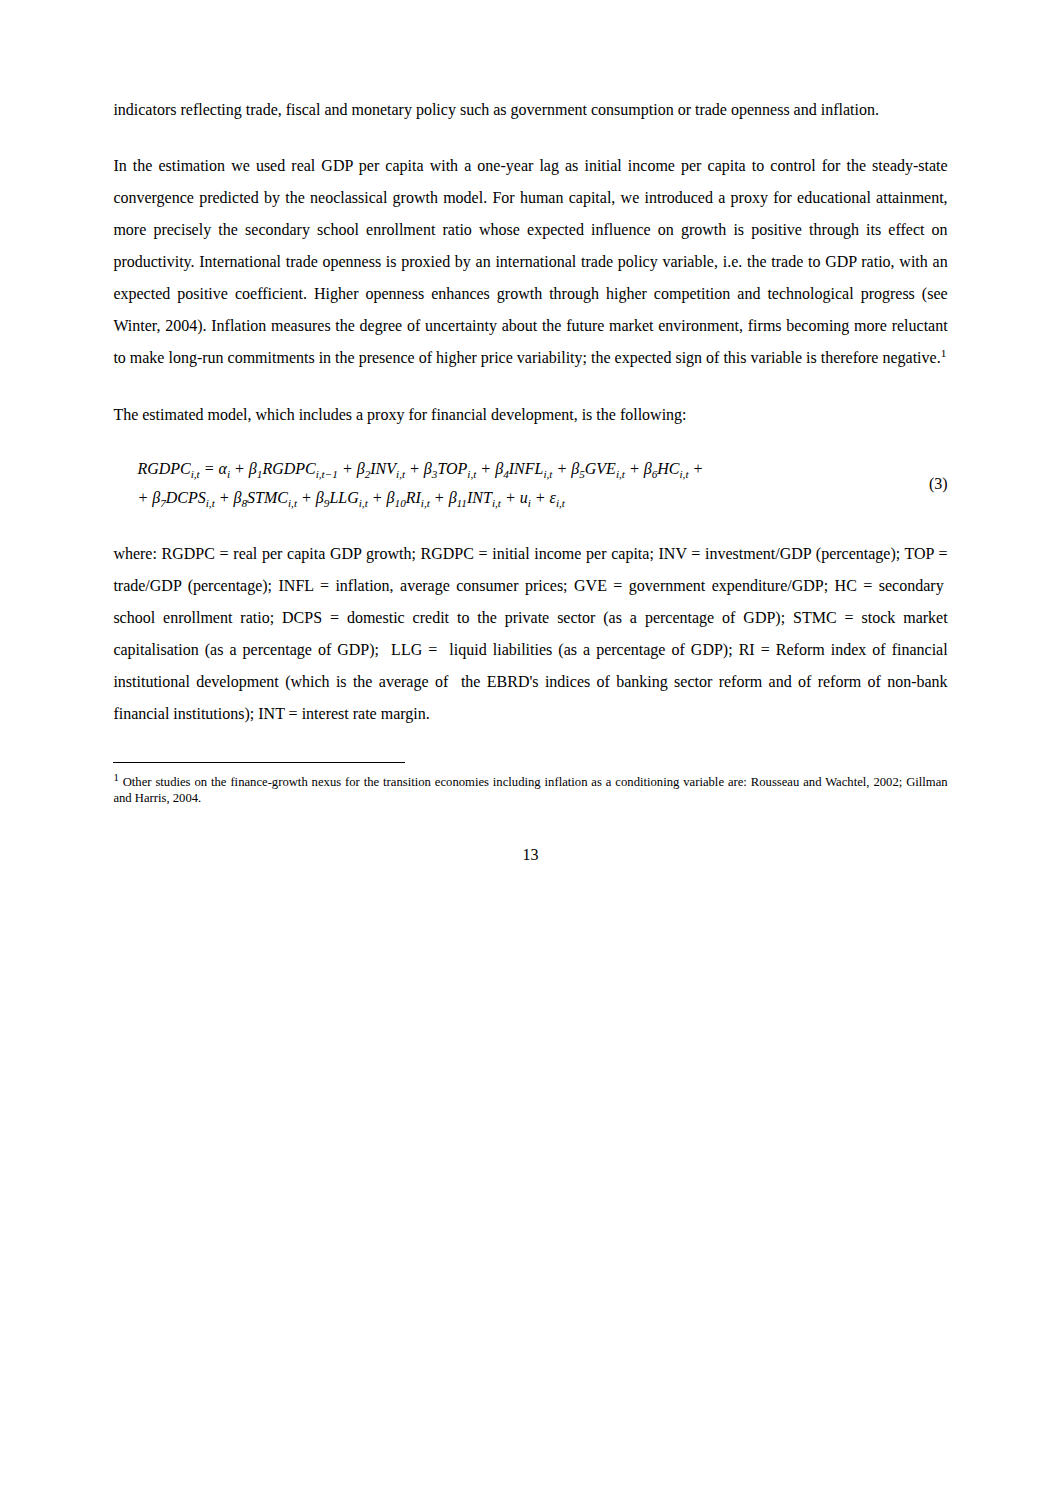indicators reflecting trade, fiscal and monetary policy such as government consumption or trade openness and inflation.
In the estimation we used real GDP per capita with a one-year lag as initial income per capita to control for the steady-state convergence predicted by the neoclassical growth model. For human capital, we introduced a proxy for educational attainment, more precisely the secondary school enrollment ratio whose expected influence on growth is positive through its effect on productivity. International trade openness is proxied by an international trade policy variable, i.e. the trade to GDP ratio, with an expected positive coefficient. Higher openness enhances growth through higher competition and technological progress (see Winter, 2004). Inflation measures the degree of uncertainty about the future market environment, firms becoming more reluctant to make long-run commitments in the presence of higher price variability; the expected sign of this variable is therefore negative.1
The estimated model, which includes a proxy for financial development, is the following:
RGDPCi,t = αi + β1RGDPCi,t−1 + β2INVi,t + β3TOPi,t + β4INFLi,t + β5GVEi,t + β6HCi,t +
+ β7DCPSi,t + β8STMCi,t + β9LLGi,t + β10RIi,t + β11INTi,t + ui + εi,t
(3)
where: RGDPC = real per capita GDP growth; RGDPC = initial income per capita; INV = investment/GDP (percentage); TOP = trade/GDP (percentage); INFL = inflation, average consumer prices; GVE = government expenditure/GDP; HC = secondary school enrollment ratio; DCPS = domestic credit to the private sector (as a percentage of GDP); STMC = stock market capitalisation (as a percentage of GDP); LLG = liquid liabilities (as a percentage of GDP); RI = Reform index of financial institutional development (which is the average of the EBRD's indices of banking sector reform and of reform of non-bank financial institutions); INT = interest rate margin.
1 Other studies on the finance-growth nexus for the transition economies including inflation as a conditioning variable are: Rousseau and Wachtel, 2002; Gillman and Harris, 2004.
13